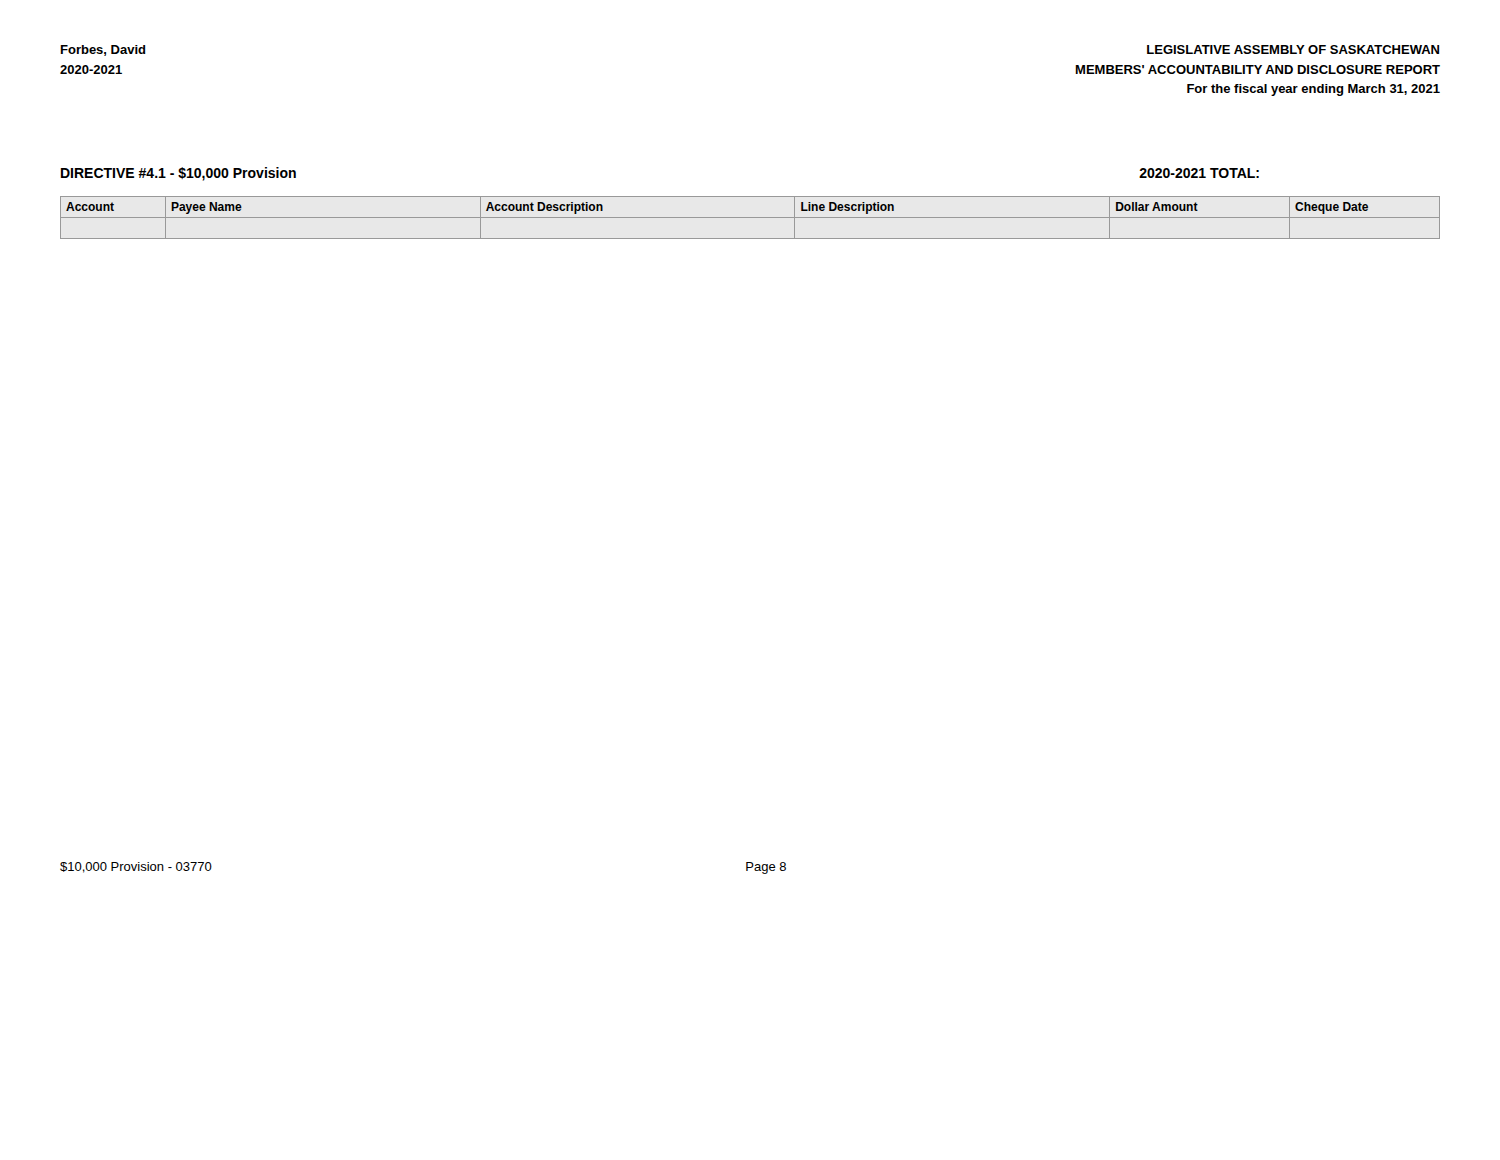Forbes, David
2020-2021
LEGISLATIVE ASSEMBLY OF SASKATCHEWAN
MEMBERS' ACCOUNTABILITY AND DISCLOSURE REPORT
For the fiscal year ending March 31, 2021
DIRECTIVE #4.1 - $10,000 Provision
2020-2021 TOTAL:
| Account | Payee Name | Account Description | Line Description | Dollar Amount | Cheque Date |
| --- | --- | --- | --- | --- | --- |
$10,000 Provision - 03770
Page 8